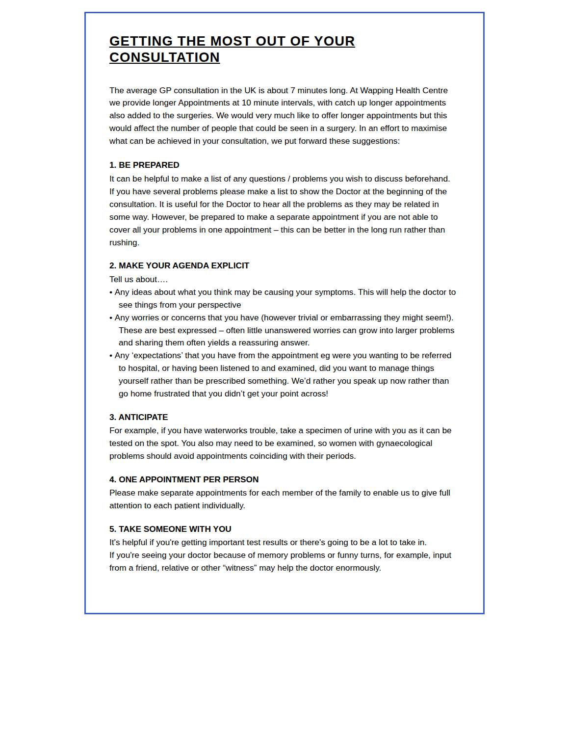Getting the most out of your consultation
The average GP consultation in the UK is about 7 minutes long. At Wapping Health Centre we provide longer Appointments at 10 minute intervals, with catch up longer appointments also added to the surgeries. We would very much like to offer longer appointments but this would affect the number of people that could be seen in a surgery. In an effort to maximise what can be achieved in your consultation, we put forward these suggestions:
1. BE PREPARED
It can be helpful to make a list of any questions / problems you wish to discuss beforehand.
If you have several problems please make a list to show the Doctor at the beginning of the consultation. It is useful for the Doctor to hear all the problems as they may be related in some way. However, be prepared to make a separate appointment if you are not able to cover all your problems in one appointment – this can be better in the long run rather than rushing.
2. MAKE YOUR AGENDA EXPLICIT
Tell us about….
Any ideas about what you think may be causing your symptoms. This will help the doctor to see things from your perspective
Any worries or concerns that you have (however trivial or embarrassing they might seem!). These are best expressed – often little unanswered worries can grow into larger problems and sharing them often yields a reassuring answer.
Any ‘expectations’ that you have from the appointment eg were you wanting to be referred to hospital, or having been listened to and examined, did you want to manage things yourself rather than be prescribed something. We’d rather you speak up now rather than go home frustrated that you didn’t get your point across!
3. ANTICIPATE
For example, if you have waterworks trouble, take a specimen of urine with you as it can be tested on the spot. You also may need to be examined, so women with gynaecological problems should avoid appointments coinciding with their periods.
4. ONE APPOINTMENT PER PERSON
Please make separate appointments for each member of the family to enable us to give full attention to each patient individually.
5. TAKE SOMEONE WITH YOU
It's helpful if you're getting important test results or there's going to be a lot to take in.
If you're seeing your doctor because of memory problems or funny turns, for example, input from a friend, relative or other “witness” may help the doctor enormously.